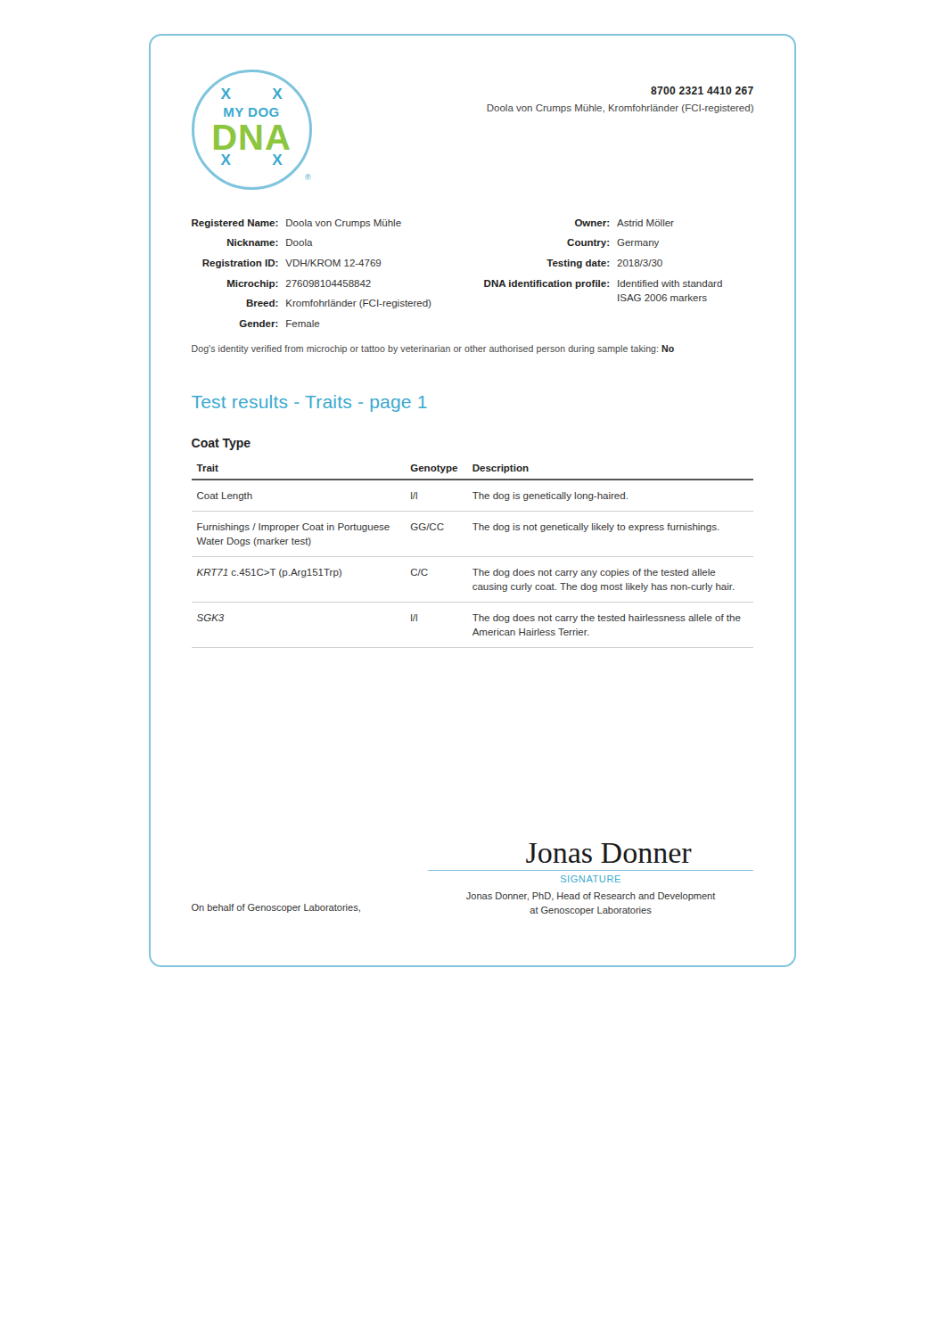X X X X
MY DOG
DNA
®
8700 2321 4410 267
Doola von Crumps Mühle, Kromfohrländer (FCI-registered)
| Registered Name: | Doola von Crumps Mühle |
| Nickname: | Doola |
| Registration ID: | VDH/KROM 12-4769 |
| Microchip: | 276098104458842 |
| Breed: | Kromfohrländer (FCI-registered) |
| Gender: | Female |
| Owner: | Astrid Möller |
| Country: | Germany |
| Testing date: | 2018/3/30 |
| DNA identification profile: | Identified with standard ISAG 2006 markers |
Dog's identity verified from microchip or tattoo by veterinarian or other authorised person during sample taking: No
Test results - Traits - page 1
Coat Type
| Trait | Genotype | Description |
| --- | --- | --- |
| Coat Length | l/l | The dog is genetically long-haired. |
| Furnishings / Improper Coat in Portuguese Water Dogs (marker test) | GG/CC | The dog is not genetically likely to express furnishings. |
| KRT71 c.451C>T (p.Arg151Trp) | C/C | The dog does not carry any copies of the tested allele causing curly coat. The dog most likely has non-curly hair. |
| SGK3 | l/l | The dog does not carry the tested hairlessness allele of the American Hairless Terrier. |
On behalf of Genoscoper Laboratories,
Jonas Donner
SIGNATURE
Jonas Donner, PhD, Head of Research and Development
at Genoscoper Laboratories